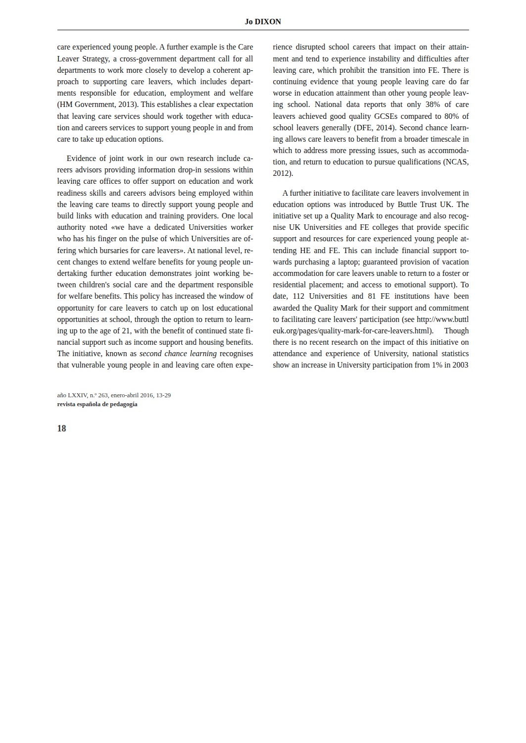Jo DIXON
care experienced young people. A further example is the Care Leaver Strategy, a cross-government department call for all departments to work more closely to develop a coherent approach to supporting care leavers, which includes departments responsible for education, employment and welfare (HM Government, 2013). This establishes a clear expectation that leaving care services should work together with education and careers services to support young people in and from care to take up education options.
Evidence of joint work in our own research include careers advisors providing information drop-in sessions within leaving care offices to offer support on education and work readiness skills and careers advisors being employed within the leaving care teams to directly support young people and build links with education and training providers. One local authority noted «we have a dedicated Universities worker who has his finger on the pulse of which Universities are offering which bursaries for care leavers». At national level, recent changes to extend welfare benefits for young people undertaking further education demonstrates joint working between children's social care and the department responsible for welfare benefits. This policy has increased the window of opportunity for care leavers to catch up on lost educational opportunities at school, through the option to return to learning up to the age of 21, with the benefit of continued state financial support such as income support and housing benefits. The initiative, known as second chance learning recognises that vulnerable young people in and leaving care often experience disrupted school careers that impact on their attainment and tend to experience instability and difficulties after leaving care, which prohibit the transition into FE. There is continuing evidence that young people leaving care do far worse in education attainment than other young people leaving school. National data reports that only 38% of care leavers achieved good quality GCSEs compared to 80% of school leavers generally (DFE, 2014). Second chance learning allows care leavers to benefit from a broader timescale in which to address more pressing issues, such as accommodation, and return to education to pursue qualifications (NCAS, 2012).
A further initiative to facilitate care leavers involvement in education options was introduced by Buttle Trust UK. The initiative set up a Quality Mark to encourage and also recognise UK Universities and FE colleges that provide specific support and resources for care experienced young people attending HE and FE. This can include financial support towards purchasing a laptop; guaranteed provision of vacation accommodation for care leavers unable to return to a foster or residential placement; and access to emotional support). To date, 112 Universities and 81 FE institutions have been awarded the Quality Mark for their support and commitment to facilitating care leavers' participation (see http://www.buttleuk.org/pages/quality-mark-for-care-leavers.html). Though there is no recent research on the impact of this initiative on attendance and experience of University, national statistics show an increase in University participation from 1% in 2003
año LXXIV, n.º 263, enero-abril 2016, 13-29
revista española de pedagogía
18